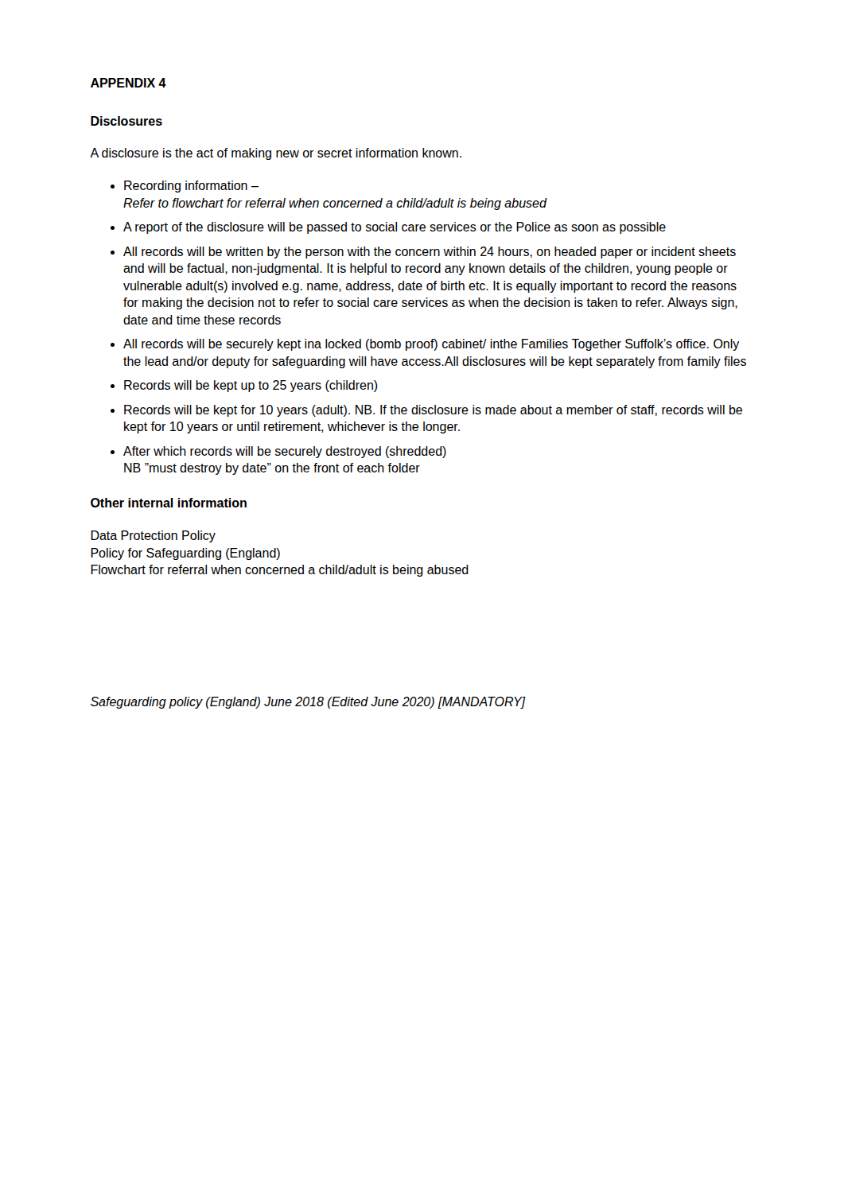APPENDIX 4
Disclosures
A disclosure is the act of making new or secret information known.
Recording information –
Refer to flowchart for referral when concerned a child/adult is being abused
A report of the disclosure will be passed to social care services or the Police as soon as possible
All records will be written by the person with the concern within 24 hours, on headed paper or incident sheets and will be factual, non-judgmental. It is helpful to record any known details of the children, young people or vulnerable adult(s) involved e.g. name, address, date of birth etc. It is equally important to record the reasons for making the decision not to refer to social care services as when the decision is taken to refer. Always sign, date and time these records
All records will be securely kept ina locked (bomb proof) cabinet/ inthe Families Together Suffolk’s office. Only the lead and/or deputy for safeguarding will have access.All disclosures will be kept separately from family files
Records will be kept up to 25 years (children)
Records will be kept for 10 years (adult). NB. If the disclosure is made about a member of staff, records will be kept for 10 years or until retirement, whichever is the longer.
After which records will be securely destroyed (shredded)
NB ”must destroy by date” on the front of each folder
Other internal information
Data Protection Policy
Policy for Safeguarding (England)
Flowchart for referral when concerned a child/adult is being abused
Safeguarding policy (England) June 2018 (Edited June 2020) [MANDATORY]